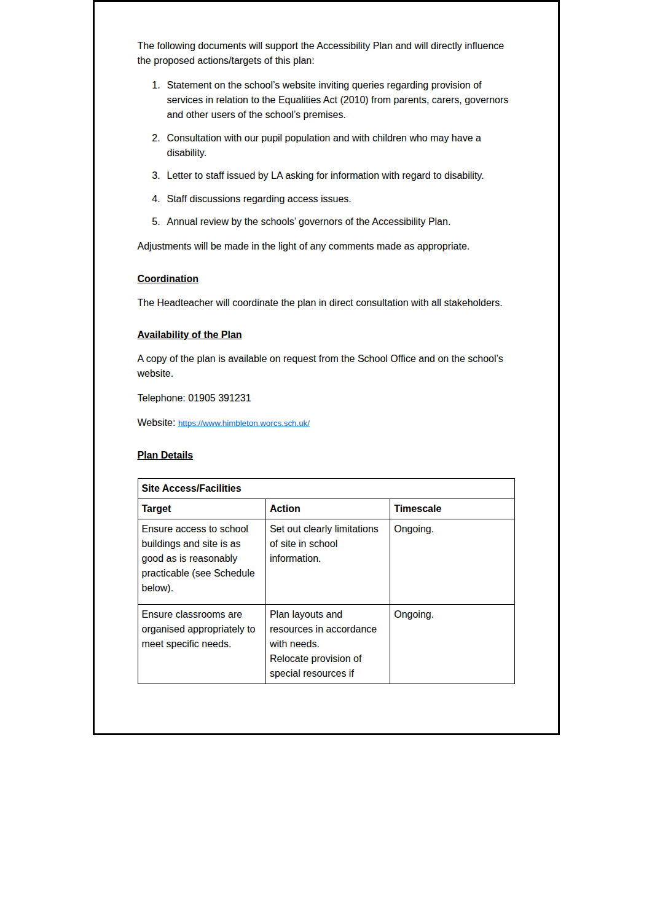The following documents will support the Accessibility Plan and will directly influence the proposed actions/targets of this plan:
Statement on the school’s website inviting queries regarding provision of services in relation to the Equalities Act (2010) from parents, carers, governors and other users of the school’s premises.
Consultation with our pupil population and with children who may have a disability.
Letter to staff issued by LA asking for information with regard to disability.
Staff discussions regarding access issues.
Annual review by the schools’ governors of the Accessibility Plan.
Adjustments will be made in the light of any comments made as appropriate.
Coordination
The Headteacher will coordinate the plan in direct consultation with all stakeholders.
Availability of the Plan
A copy of the plan is available on request from the School Office and on the school’s website.
Telephone: 01905 391231
Website: https://www.himbleton.worcs.sch.uk/
Plan Details
| Site Access/Facilities |
| Target | Action | Timescale |
| Ensure access to school buildings and site is as good as is reasonably practicable (see Schedule below). | Set out clearly limitations of site in school information. | Ongoing. |
| Ensure classrooms are organised appropriately to meet specific needs. | Plan layouts and resources in accordance with needs. Relocate provision of special resources if | Ongoing. |